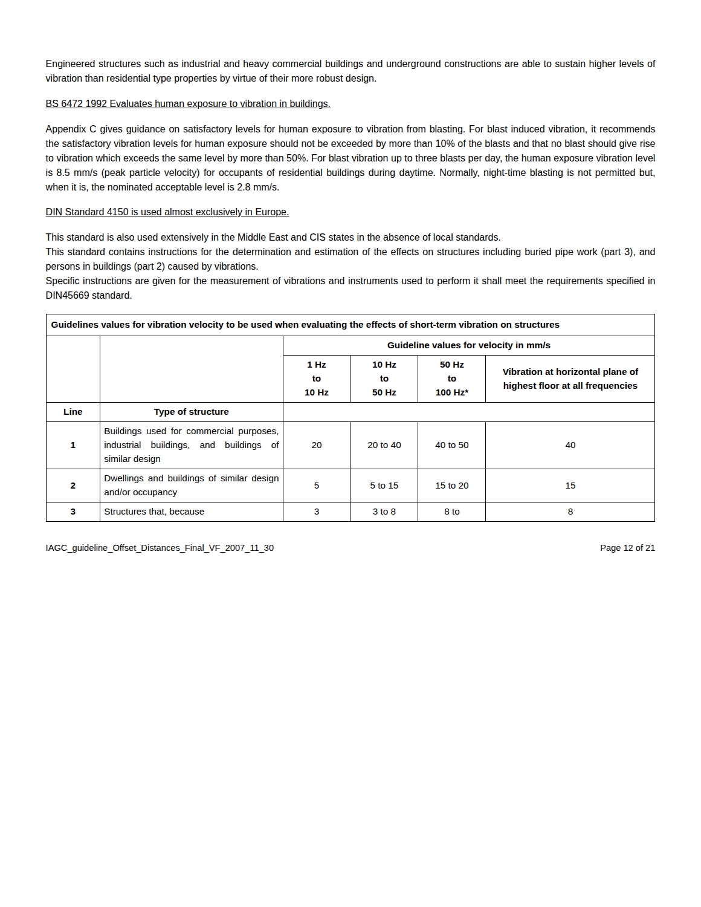Engineered structures such as industrial and heavy commercial buildings and underground constructions are able to sustain higher levels of vibration than residential type properties by virtue of their more robust design.
BS 6472 1992 Evaluates human exposure to vibration in buildings.
Appendix C gives guidance on satisfactory levels for human exposure to vibration from blasting. For blast induced vibration, it recommends the satisfactory vibration levels for human exposure should not be exceeded by more than 10% of the blasts and that no blast should give rise to vibration which exceeds the same level by more than 50%. For blast vibration up to three blasts per day, the human exposure vibration level is 8.5 mm/s (peak particle velocity) for occupants of residential buildings during daytime. Normally, night-time blasting is not permitted but, when it is, the nominated acceptable level is 2.8 mm/s.
DIN Standard 4150 is used almost exclusively in Europe.
This standard is also used extensively in the Middle East and CIS states in the absence of local standards.
This standard contains instructions for the determination and estimation of the effects on structures including buried pipe work (part 3), and persons in buildings (part 2) caused by vibrations.
Specific instructions are given for the measurement of vibrations and instruments used to perform it shall meet the requirements specified in DIN45669 standard.
| Guidelines values for vibration velocity to be used when evaluating the effects of short-term vibration on structures |
| | | Guideline values for velocity in mm/s |
| 1 Hz to 10 Hz | 10 Hz to 50 Hz | 50 Hz to 100 Hz* | Vibration at horizontal plane of highest floor at all frequencies |
| Line | Type of structure | |
| 1 | Buildings used for commercial purposes, industrial buildings, and buildings of similar design | 20 | 20 to 40 | 40 to 50 | 40 |
| 2 | Dwellings and buildings of similar design and/or occupancy | 5 | 5 to 15 | 15 to 20 | 15 |
| 3 | Structures that, because | 3 | 3 to 8 | 8 to | 8 |
IAGC_guideline_Offset_Distances_Final_VF_2007_11_30 Page 12 of 21